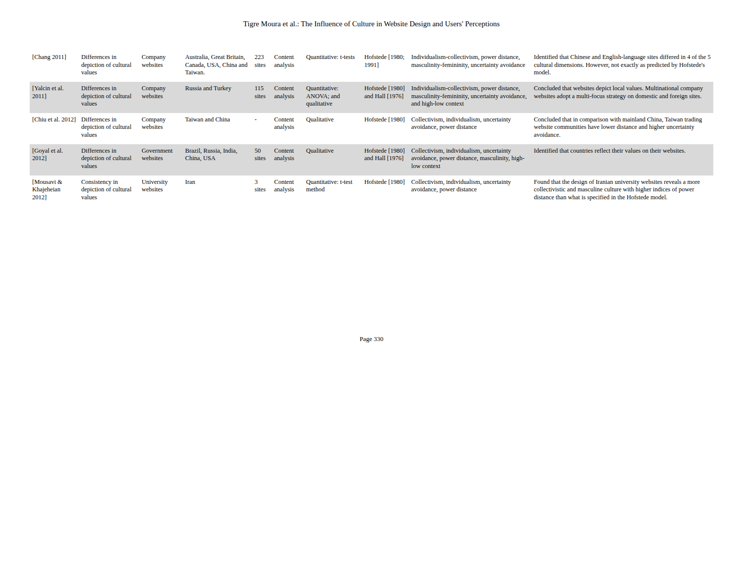Tigre Moura et al.: The Influence of Culture in Website Design and Users' Perceptions
| [Chang 2011] | Differences in depiction of cultural values | Company websites | Australia, Great Britain, Canada, USA, China and Taiwan. | 223 sites | Content analysis | Quantitative: t-tests | Hofstede [1980; 1991] | Individualism-collectivism, power distance, masculinity-femininity, uncertainty avoidance | Identified that Chinese and English-language sites differed in 4 of the 5 cultural dimensions. However, not exactly as predicted by Hofstede's model. |
| [Yalcin et al. 2011] | Differences in depiction of cultural values | Company websites | Russia and Turkey | 115 sites | Content analysis | Quantitative: ANOVA; and qualitative | Hofstede [1980] and Hall [1976] | Individualism-collectivism, power distance, masculinity-femininity, uncertainty avoidance, and high-low context | Concluded that websites depict local values. Multinational company websites adopt a multi-focus strategy on domestic and foreign sites. |
| [Chiu et al. 2012] | Differences in depiction of cultural values | Company websites | Taiwan and China | - | Content analysis | Qualitative | Hofstede [1980] | Collectivism, individualism, uncertainty avoidance, power distance | Concluded that in comparison with mainland China, Taiwan trading website communities have lower distance and higher uncertainty avoidance. |
| [Goyal et al. 2012] | Differences in depiction of cultural values | Government websites | Brazil, Russia, India, China, USA | 50 sites | Content analysis | Qualitative | Hofstede [1980] and Hall [1976] | Collectivism, individualism, uncertainty avoidance, power distance, masculinity, high-low context | Identified that countries reflect their values on their websites. |
| [Mousavi & Khajeheian 2012] | Consistency in depiction of cultural values | University websites | Iran | 3 sites | Content analysis | Quantitative: t-test method | Hofstede [1980] | Collectivism, individualism, uncertainty avoidance, power distance | Found that the design of Iranian university websites reveals a more collectivistic and masculine culture with higher indices of power distance than what is specified in the Hofstede model. |
Page 330